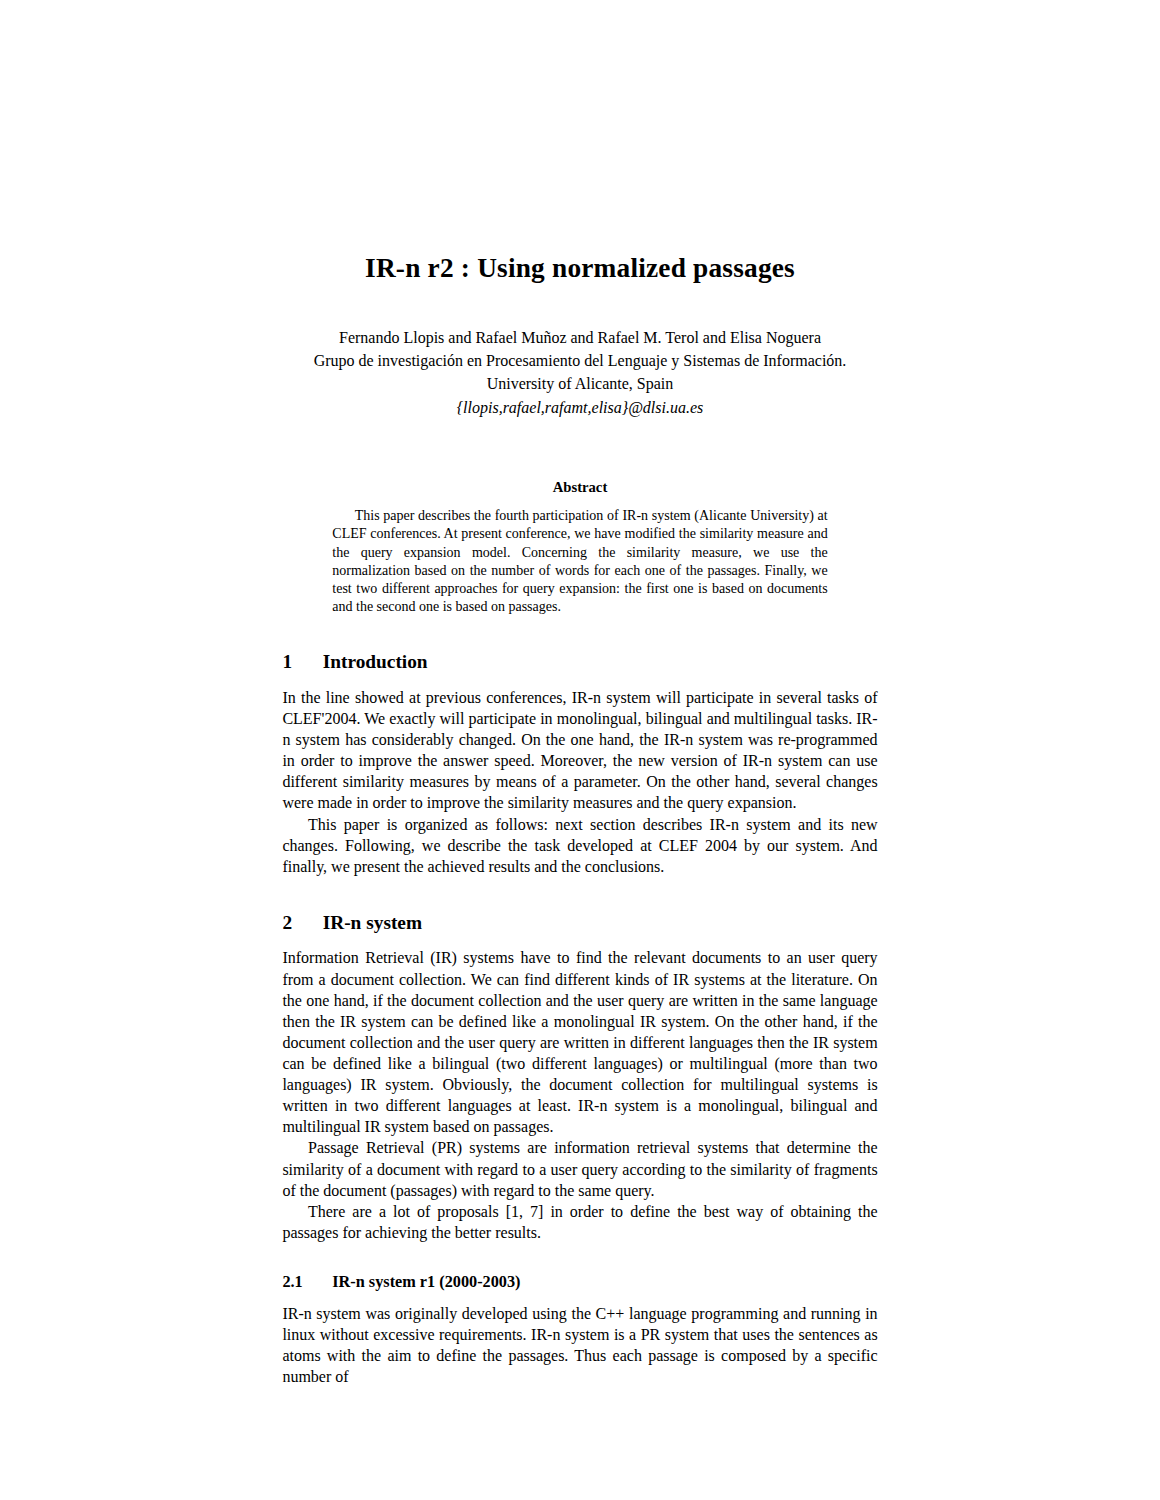IR-n r2 : Using normalized passages
Fernando Llopis and Rafael Muñoz and Rafael M. Terol and Elisa Noguera
Grupo de investigación en Procesamiento del Lenguaje y Sistemas de Información.
University of Alicante, Spain
{llopis,rafael,rafamt,elisa}@dlsi.ua.es
Abstract
This paper describes the fourth participation of IR-n system (Alicante University) at CLEF conferences. At present conference, we have modified the similarity measure and the query expansion model. Concerning the similarity measure, we use the normalization based on the number of words for each one of the passages. Finally, we test two different approaches for query expansion: the first one is based on documents and the second one is based on passages.
1 Introduction
In the line showed at previous conferences, IR-n system will participate in several tasks of CLEF'2004. We exactly will participate in monolingual, bilingual and multilingual tasks. IR-n system has considerably changed. On the one hand, the IR-n system was re-programmed in order to improve the answer speed. Moreover, the new version of IR-n system can use different similarity measures by means of a parameter. On the other hand, several changes were made in order to improve the similarity measures and the query expansion.
This paper is organized as follows: next section describes IR-n system and its new changes. Following, we describe the task developed at CLEF 2004 by our system. And finally, we present the achieved results and the conclusions.
2 IR-n system
Information Retrieval (IR) systems have to find the relevant documents to an user query from a document collection. We can find different kinds of IR systems at the literature. On the one hand, if the document collection and the user query are written in the same language then the IR system can be defined like a monolingual IR system. On the other hand, if the document collection and the user query are written in different languages then the IR system can be defined like a bilingual (two different languages) or multilingual (more than two languages) IR system. Obviously, the document collection for multilingual systems is written in two different languages at least. IR-n system is a monolingual, bilingual and multilingual IR system based on passages.
Passage Retrieval (PR) systems are information retrieval systems that determine the similarity of a document with regard to a user query according to the similarity of fragments of the document (passages) with regard to the same query.
There are a lot of proposals [1, 7] in order to define the best way of obtaining the passages for achieving the better results.
2.1 IR-n system r1 (2000-2003)
IR-n system was originally developed using the C++ language programming and running in linux without excessive requirements. IR-n system is a PR system that uses the sentences as atoms with the aim to define the passages. Thus each passage is composed by a specific number of